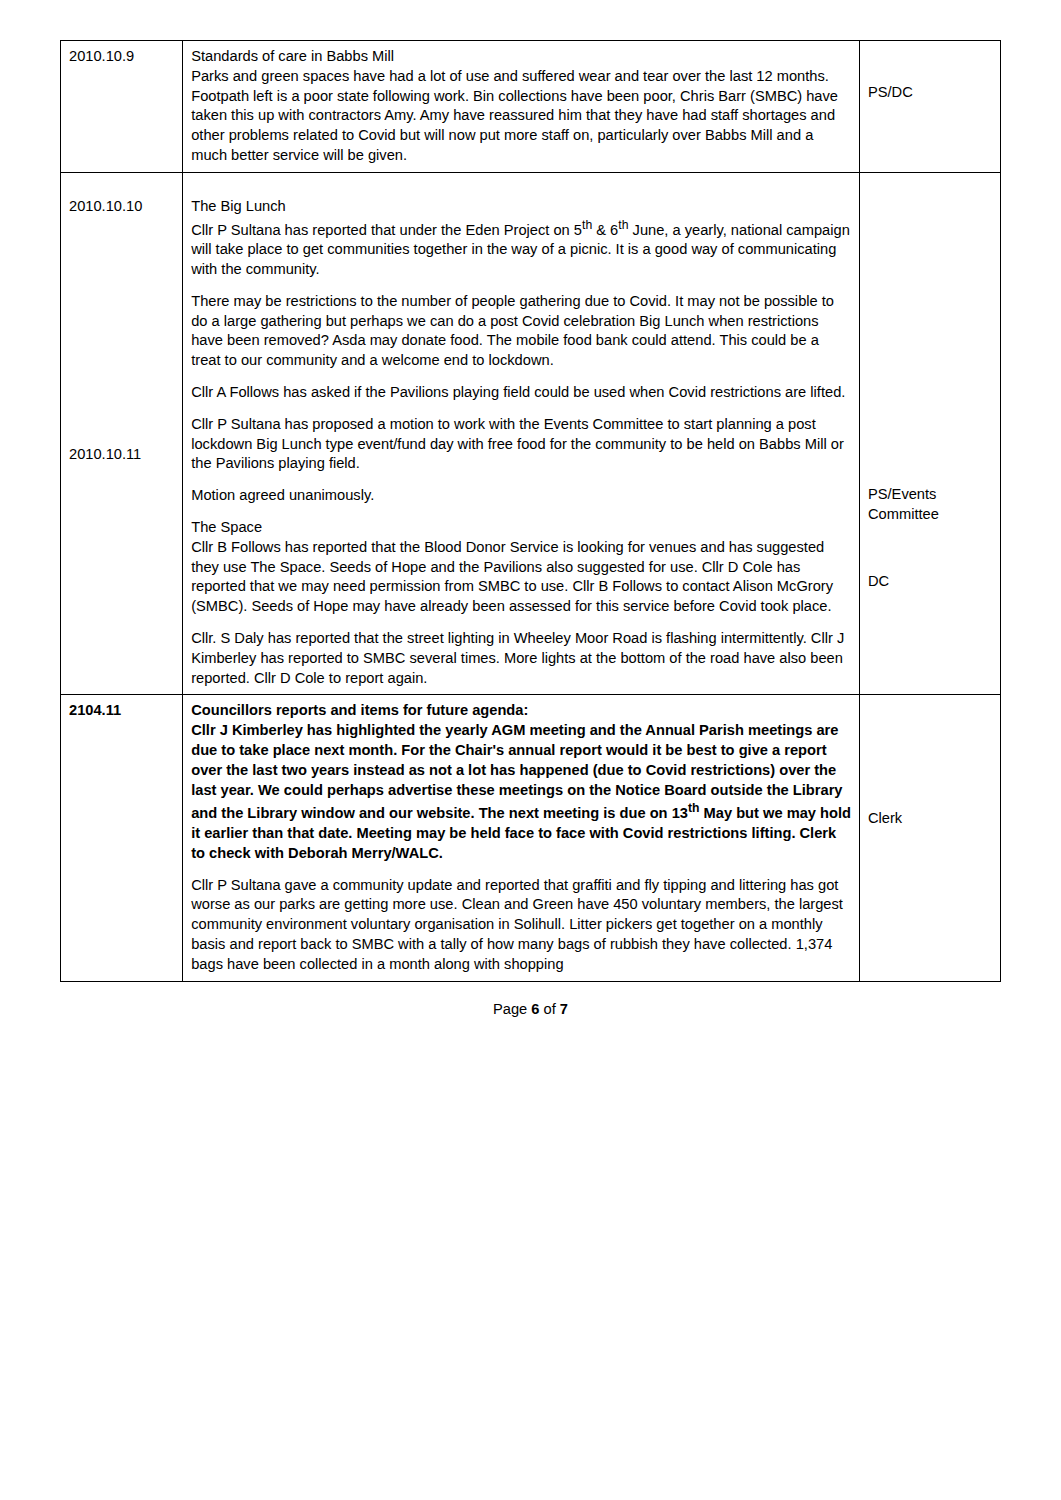| 2010.10.9 | Standards of care in Babbs Mill Parks and green spaces have had a lot of use and suffered wear and tear over the last 12 months. Footpath left is a poor state following work. Bin collections have been poor, Chris Barr (SMBC) have taken this up with contractors Amy. Amy have reassured him that they have had staff shortages and other problems related to Covid but will now put more staff on, particularly over Babbs Mill and a much better service will be given. | PS/DC |
| 2010.10.10 2010.10.11 | The Big Lunch Cllr P Sultana has reported that under the Eden Project on 5 th & 6 th June, a yearly, national campaign will take place to get communities together in the way of a picnic. It is a good way of communicating with the community. There may be restrictions to the number of people gathering due to Covid. It may not be possible to do a large gathering but perhaps we can do a post Covid celebration Big Lunch when restrictions have been removed? Asda may donate food. The mobile food bank could attend. This could be a treat to our community and a welcome end to lockdown. Cllr A Follows has asked if the Pavilions playing field could be used when Covid restrictions are lifted. Cllr P Sultana has proposed a motion to work with the Events Committee to start planning a post lockdown Big Lunch type event/fund day with free food for the community to be held on Babbs Mill or the Pavilions playing field. Motion agreed unanimously. The Space Cllr B Follows has reported that the Blood Donor Service is looking for venues and has suggested they use The Space. Seeds of Hope and the Pavilions also suggested for use. Cllr D Cole has reported that we may need permission from SMBC to use. Cllr B Follows to contact Alison McGrory (SMBC). Seeds of Hope may have already been assessed for this service before Covid took place. Cllr. S Daly has reported that the street lighting in Wheeley Moor Road is flashing intermittently. Cllr J Kimberley has reported to SMBC several times. More lights at the bottom of the road have also been reported. Cllr D Cole to report again. | PS/Events Committee DC |
| 2104.11 | Councillors reports and items for future agenda: Cllr J Kimberley has highlighted the yearly AGM meeting and the Annual Parish meetings are due to take place next month. For the Chair's annual report would it be best to give a report over the last two years instead as not a lot has happened (due to Covid restrictions) over the last year. We could perhaps advertise these meetings on the Notice Board outside the Library and the Library window and our website. The next meeting is due on 13 th May but we may hold it earlier than that date. Meeting may be held face to face with Covid restrictions lifting. Clerk to check with Deborah Merry/WALC. Cllr P Sultana gave a community update and reported that graffiti and fly tipping and littering has got worse as our parks are getting more use. Clean and Green have 450 voluntary members, the largest community environment voluntary organisation in Solihull. Litter pickers get together on a monthly basis and report back to SMBC with a tally of how many bags of rubbish they have collected. 1,374 bags have been collected in a month along with shopping | Clerk |
Page 6 of 7